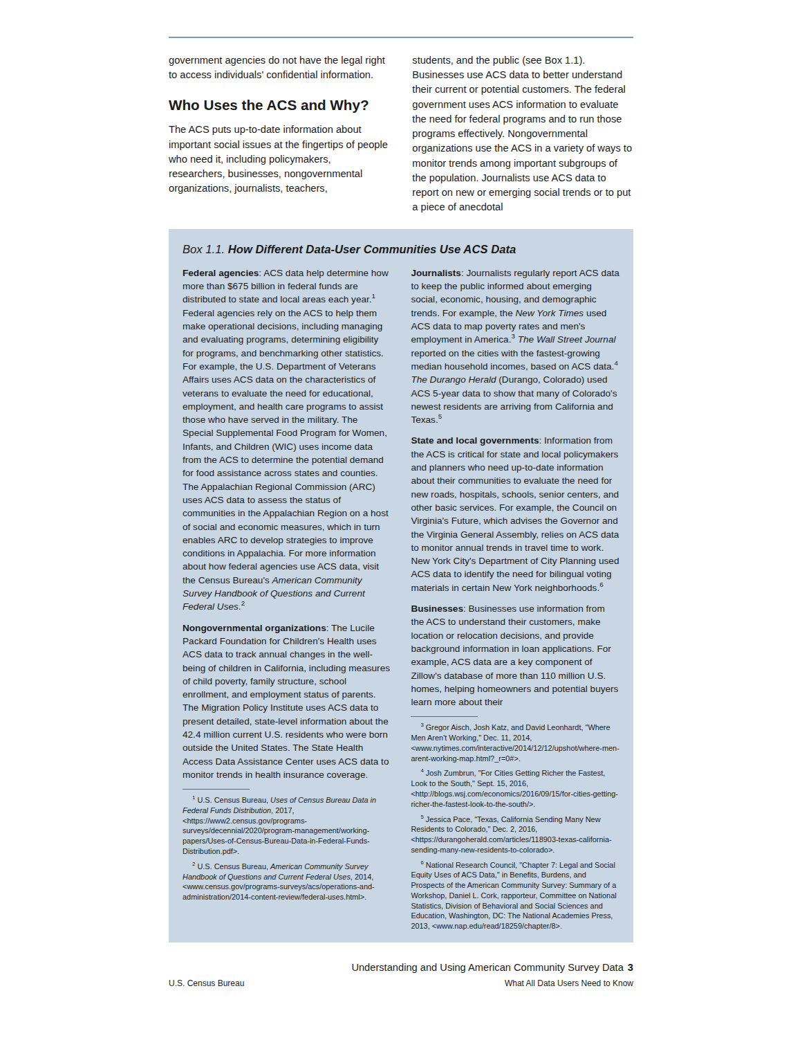government agencies do not have the legal right to access individuals' confidential information.
Who Uses the ACS and Why?
The ACS puts up-to-date information about important social issues at the fingertips of people who need it, including policymakers, researchers, businesses, nongovernmental organizations, journalists, teachers,
students, and the public (see Box 1.1). Businesses use ACS data to better understand their current or potential customers. The federal government uses ACS information to evaluate the need for federal programs and to run those programs effectively. Nongovernmental organizations use the ACS in a variety of ways to monitor trends among important subgroups of the population. Journalists use ACS data to report on new or emerging social trends or to put a piece of anecdotal
Box 1.1. How Different Data-User Communities Use ACS Data
Federal agencies: ACS data help determine how more than $675 billion in federal funds are distributed to state and local areas each year.1 Federal agencies rely on the ACS to help them make operational decisions, including managing and evaluating programs, determining eligibility for programs, and benchmarking other statistics. For example, the U.S. Department of Veterans Affairs uses ACS data on the characteristics of veterans to evaluate the need for educational, employment, and health care programs to assist those who have served in the military. The Special Supplemental Food Program for Women, Infants, and Children (WIC) uses income data from the ACS to determine the potential demand for food assistance across states and counties. The Appalachian Regional Commission (ARC) uses ACS data to assess the status of communities in the Appalachian Region on a host of social and economic measures, which in turn enables ARC to develop strategies to improve conditions in Appalachia. For more information about how federal agencies use ACS data, visit the Census Bureau's American Community Survey Handbook of Questions and Current Federal Uses.2
Nongovernmental organizations: The Lucile Packard Foundation for Children's Health uses ACS data to track annual changes in the well-being of children in California, including measures of child poverty, family structure, school enrollment, and employment status of parents. The Migration Policy Institute uses ACS data to present detailed, state-level information about the 42.4 million current U.S. residents who were born outside the United States. The State Health Access Data Assistance Center uses ACS data to monitor trends in health insurance coverage.
1 U.S. Census Bureau, Uses of Census Bureau Data in Federal Funds Distribution, 2017, <https://www2.census.gov/programs-surveys/decennial/2020/program-management/working-papers/Uses-of-Census-Bureau-Data-in-Federal-Funds-Distribution.pdf>.
2 U.S. Census Bureau, American Community Survey Handbook of Questions and Current Federal Uses, 2014, <www.census.gov/programs-surveys/acs/operations-and-administration/2014-content-review/federal-uses.html>.
Journalists: Journalists regularly report ACS data to keep the public informed about emerging social, economic, housing, and demographic trends. For example, the New York Times used ACS data to map poverty rates and men's employment in America.3 The Wall Street Journal reported on the cities with the fastest-growing median household incomes, based on ACS data.4 The Durango Herald (Durango, Colorado) used ACS 5-year data to show that many of Colorado's newest residents are arriving from California and Texas.5
State and local governments: Information from the ACS is critical for state and local policymakers and planners who need up-to-date information about their communities to evaluate the need for new roads, hospitals, schools, senior centers, and other basic services. For example, the Council on Virginia's Future, which advises the Governor and the Virginia General Assembly, relies on ACS data to monitor annual trends in travel time to work. New York City's Department of City Planning used ACS data to identify the need for bilingual voting materials in certain New York neighborhoods.6
Businesses: Businesses use information from the ACS to understand their customers, make location or relocation decisions, and provide background information in loan applications. For example, ACS data are a key component of Zillow's database of more than 110 million U.S. homes, helping homeowners and potential buyers learn more about their
3 Gregor Aisch, Josh Katz, and David Leonhardt, "Where Men Aren't Working," Dec. 11, 2014, <www.nytimes.com/interactive/2014/12/12/upshot/where-men-arent-working-map.html?_r=0#>.
4 Josh Zumbrun, "For Cities Getting Richer the Fastest, Look to the South," Sept. 15, 2016, <http://blogs.wsj.com/economics/2016/09/15/for-cities-getting-richer-the-fastest-look-to-the-south/>.
5 Jessica Pace, "Texas, California Sending Many New Residents to Colorado," Dec. 2, 2016, <https://durangoherald.com/articles/118903-texas-california-sending-many-new-residents-to-colorado>.
6 National Research Council, "Chapter 7: Legal and Social Equity Uses of ACS Data," in Benefits, Burdens, and Prospects of the American Community Survey: Summary of a Workshop, Daniel L. Cork, rapporteur, Committee on National Statistics, Division of Behavioral and Social Sciences and Education, Washington, DC: The National Academies Press, 2013, <www.nap.edu/read/18259/chapter/8>.
Understanding and Using American Community Survey Data 3
U.S. Census Bureau What All Data Users Need to Know